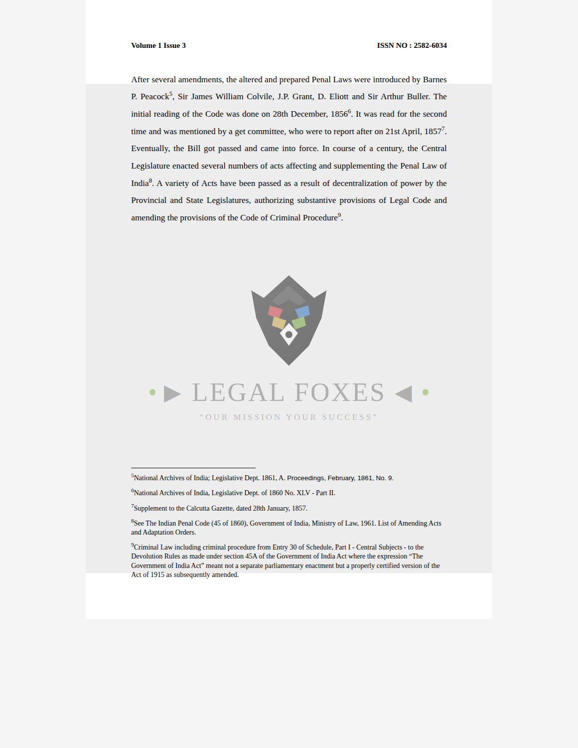Volume 1 Issue 3 ISSN NO : 2582-6034
After several amendments, the altered and prepared Penal Laws were introduced by Barnes P. Peacock5, Sir James William Colvile, J.P. Grant, D. Eliott and Sir Arthur Buller. The initial reading of the Code was done on 28th December, 18566. It was read for the second time and was mentioned by a get committee, who were to report after on 21st April, 18577. Eventually, the Bill got passed and came into force. In course of a century, the Central Legislature enacted several numbers of acts affecting and supplementing the Penal Law of India8. A variety of Acts have been passed as a result of decentralization of power by the Provincial and State Legislatures, authorizing substantive provisions of Legal Code and amending the provisions of the Code of Criminal Procedure9.
▶ LEGAL FOXES ◀
“Our Mission Your Success”
5 National Archives of India; Legislative Dept. 1861, A. Proceedings, February, 1861, No. 9.
6 National Archives of India, Legislative Dept. of 1860 No. XLV - Part II.
7 Supplement to the Calcutta Gazette, dated 28th January, 1857.
8 See The Indian Penal Code (45 of 1860), Government of India, Ministry of Law, 1961. List of Amending Acts and Adaptation Orders.
9 Criminal Law including criminal procedure from Entry 30 of Schedule, Part I - Central Subjects - to the Devolution Rules as made under section 45A of the Government of India Act where the expression “The Government of India Act” meant not a separate parliamentary enactment but a properly certified version of the Act of 1915 as subsequently amended.